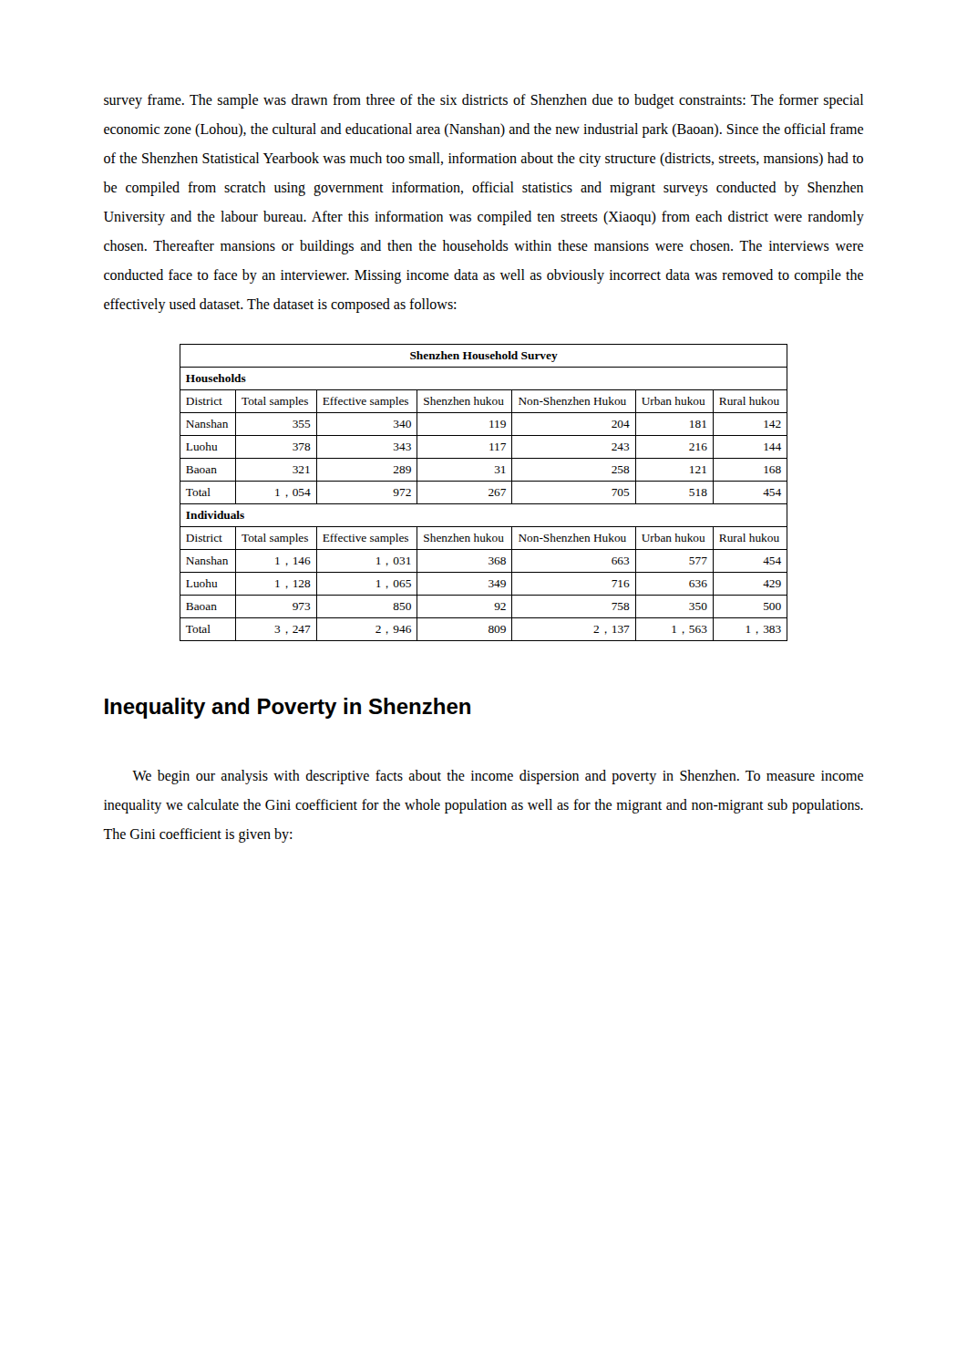survey frame. The sample was drawn from three of the six districts of Shenzhen due to budget constraints: The former special economic zone (Lohou), the cultural and educational area (Nanshan) and the new industrial park (Baoan). Since the official frame of the Shenzhen Statistical Yearbook was much too small, information about the city structure (districts, streets, mansions) had to be compiled from scratch using government information, official statistics and migrant surveys conducted by Shenzhen University and the labour bureau. After this information was compiled ten streets (Xiaoqu) from each district were randomly chosen. Thereafter mansions or buildings and then the households within these mansions were chosen. The interviews were conducted face to face by an interviewer. Missing income data as well as obviously incorrect data was removed to compile the effectively used dataset. The dataset is composed as follows:
Shenzhen Household Survey
| Households |
| District | Total samples | Effective samples | Shenzhen hukou | Non-Shenzhen Hukou | Urban hukou | Rural hukou |
| Nanshan | 355 | 340 | 119 | 204 | 181 | 142 |
| Luohu | 378 | 343 | 117 | 243 | 216 | 144 |
| Baoan | 321 | 289 | 31 | 258 | 121 | 168 |
| Total | 1，054 | 972 | 267 | 705 | 518 | 454 |
| Individuals |
| District | Total samples | Effective samples | Shenzhen hukou | Non-Shenzhen Hukou | Urban hukou | Rural hukou |
| Nanshan | 1，146 | 1，031 | 368 | 663 | 577 | 454 |
| Luohu | 1，128 | 1，065 | 349 | 716 | 636 | 429 |
| Baoan | 973 | 850 | 92 | 758 | 350 | 500 |
| Total | 3，247 | 2，946 | 809 | 2，137 | 1，563 | 1，383 |
Inequality and Poverty in Shenzhen
We begin our analysis with descriptive facts about the income dispersion and poverty in Shenzhen. To measure income inequality we calculate the Gini coefficient for the whole population as well as for the migrant and non-migrant sub populations. The Gini coefficient is given by: